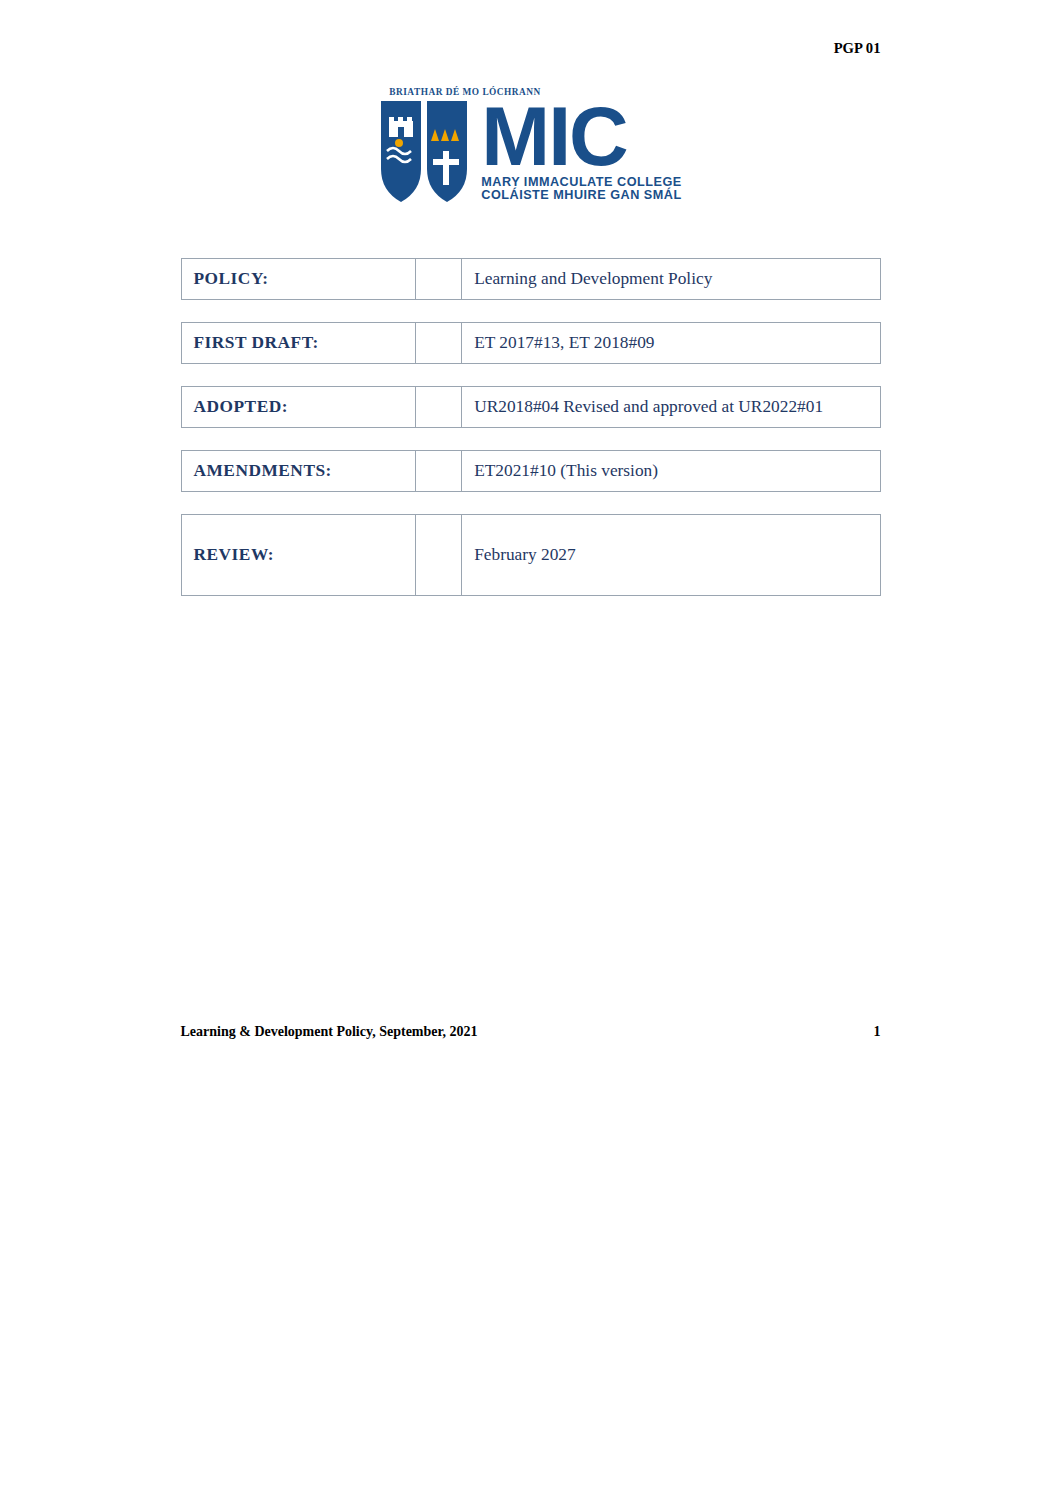PGP 01
BRIATHAR DÉ MO LÓCHRANN
MIC
MARY IMMACULATE COLLEGE
COLÁISTE MHUIRE GAN SMÁL
| POLICY: | | Learning and Development Policy |
| FIRST DRAFT: | | ET 2017#13, ET 2018#09 |
| ADOPTED: | | UR2018#04 Revised and approved at UR2022#01 |
| AMENDMENTS: | | ET2021#10 (This version) |
| REVIEW: | | February 2027 |
Learning & Development Policy, September, 2021 1